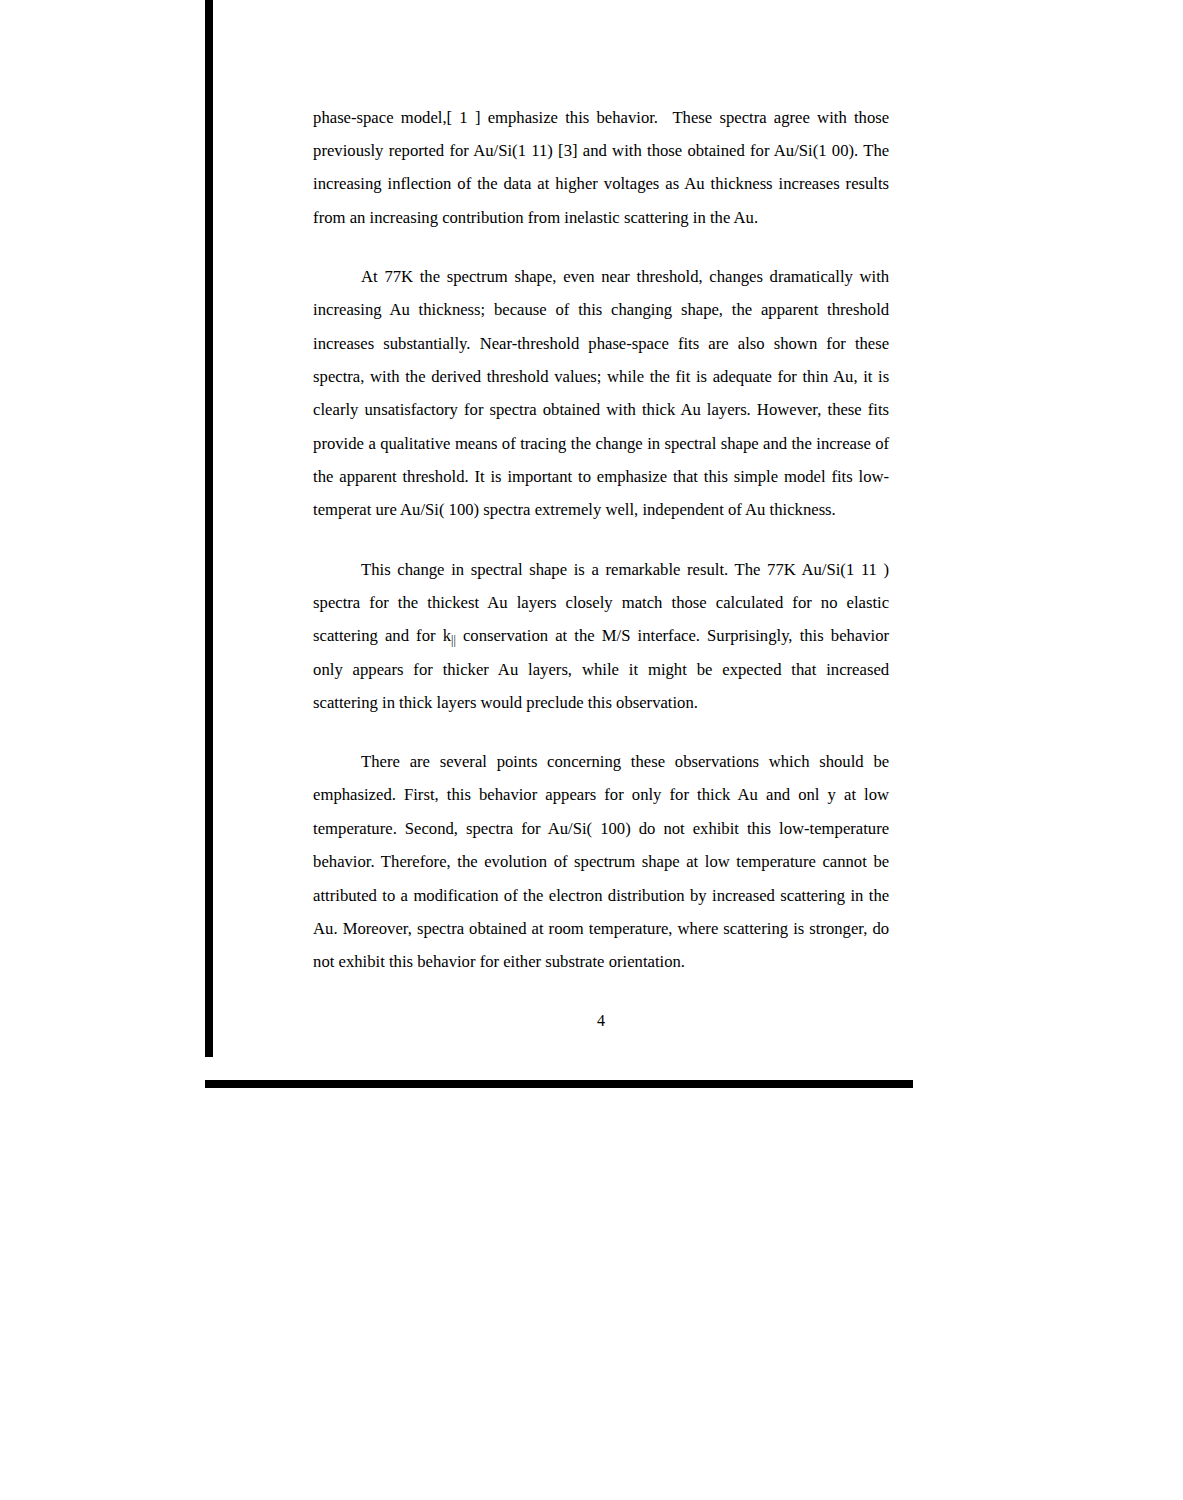phase-space model,[ 1 ] emphasize this behavior. These spectra agree with those previously reported for Au/Si(1 11) [3] and with those obtained for Au/Si(1 00). The increasing inflection of the data at higher voltages as Au thickness increases results from an increasing contribution from inelastic scattering in the Au.
At 77K the spectrum shape, even near threshold, changes dramatically with increasing Au thickness; because of this changing shape, the apparent threshold increases substantially. Near-threshold phase-space fits are also shown for these spectra, with the derived threshold values; while the fit is adequate for thin Au, it is clearly unsatisfactory for spectra obtained with thick Au layers. However, these fits provide a qualitative means of tracing the change in spectral shape and the increase of the apparent threshold. It is important to emphasize that this simple model fits low-temperat ure Au/Si( 100) spectra extremely well, independent of Au thickness.
This change in spectral shape is a remarkable result. The 77K Au/Si(1 11 ) spectra for the thickest Au layers closely match those calculated for no elastic scattering and for k|| conservation at the M/S interface. Surprisingly, this behavior only appears for thicker Au layers, while it might be expected that increased scattering in thick layers would preclude this observation.
There are several points concerning these observations which should be emphasized. First, this behavior appears for only for thick Au and onl y at low temperature. Second, spectra for Au/Si( 100) do not exhibit this low-temperature behavior. Therefore, the evolution of spectrum shape at low temperature cannot be attributed to a modification of the electron distribution by increased scattering in the Au. Moreover, spectra obtained at room temperature, where scattering is stronger, do not exhibit this behavior for either substrate orientation.
4